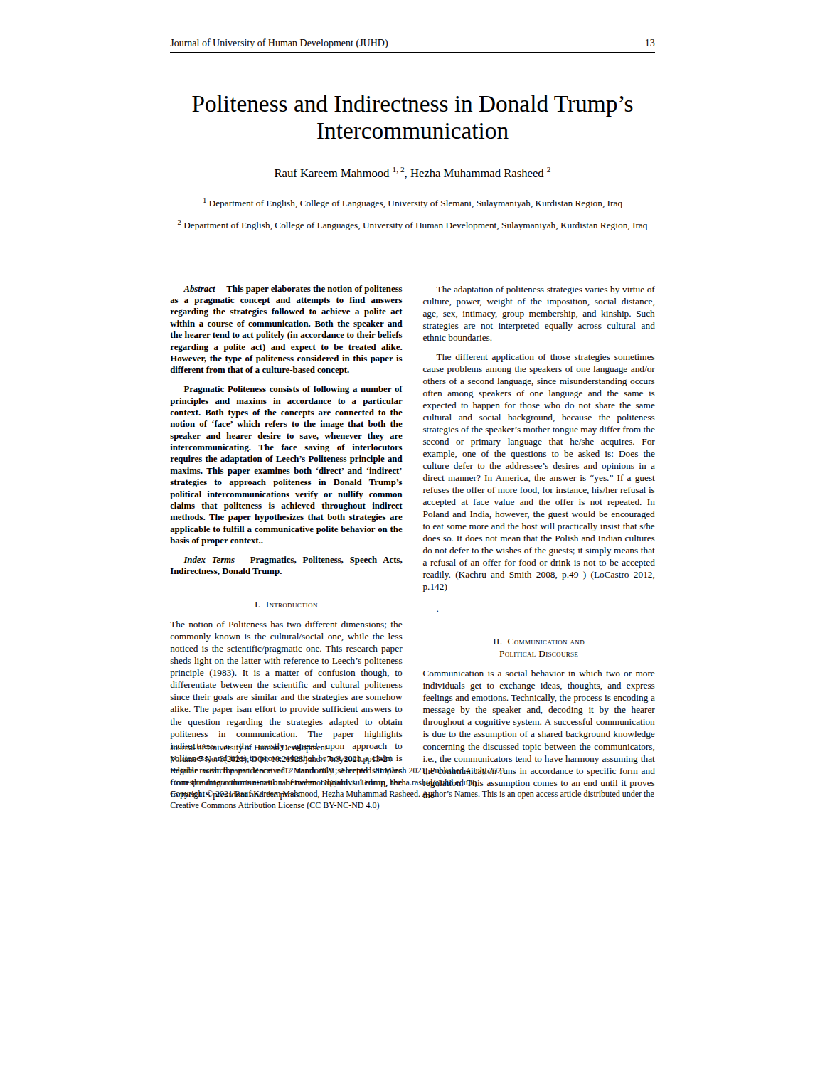Journal of University of Human Development (JUHD)
13
Politeness and Indirectness in Donald Trump’s Intercommunication
Rauf Kareem Mahmood 1, 2, Hezha Muhammad Rasheed 2
1 Department of English, College of Languages, University of Slemani, Sulaymaniyah, Kurdistan Region, Iraq
2 Department of English, College of Languages, University of Human Development, Sulaymaniyah, Kurdistan Region, Iraq
Abstract— This paper elaborates the notion of politeness as a pragmatic concept and attempts to find answers regarding the strategies followed to achieve a polite act within a course of communication. Both the speaker and the hearer tend to act politely (in accordance to their beliefs regarding a polite act) and expect to be treated alike. However, the type of politeness considered in this paper is different from that of a culture-based concept.
Pragmatic Politeness consists of following a number of principles and maxims in accordance to a particular context. Both types of the concepts are connected to the notion of ‘face’ which refers to the image that both the speaker and hearer desire to save, whenever they are intercommunicating. The face saving of interlocutors requires the adaptation of Leech’s Politeness principle and maxims. This paper examines both ‘direct’ and ‘indirect’ strategies to approach politeness in Donald Trump’s political intercommunications verify or nullify common claims that politeness is achieved throughout indirect methods. The paper hypothesizes that both strategies are applicable to fulfill a communicative polite behavior on the basis of proper context..
Index Terms— Pragmatics, Politeness, Speech Acts, Indirectness, Donald Trump.
I. Introduction
The notion of Politeness has two different dimensions; the commonly known is the cultural/social one, while the less noticed is the scientific/pragmatic one. This research paper sheds light on the latter with reference to Leech’s politeness principle (1983). It is a matter of confusion though, to differentiate between the scientific and cultural politeness since their goals are similar and the strategies are somehow alike. The paper isan effort to provide sufficient answers to the question regarding the strategies adapted to obtain politeness in communication. The paper highlights indirectness as the mostly agreed upon approach to politeness, and tries to prove whether or not such a claim is reliable with the evidence of12 randomly selected samples from the intercommunication between Donald J. Trump, the former US president and the press.
The adaptation of politeness strategies varies by virtue of culture, power, weight of the imposition, social distance, age, sex, intimacy, group membership, and kinship. Such strategies are not interpreted equally across cultural and ethnic boundaries.
The different application of those strategies sometimes cause problems among the speakers of one language and/or others of a second language, since misunderstanding occurs often among speakers of one language and the same is expected to happen for those who do not share the same cultural and social background, because the politeness strategies of the speaker’s mother tongue may differ from the second or primary language that he/she acquires. For example, one of the questions to be asked is: Does the culture defer to the addressee’s desires and opinions in a direct manner? In America, the answer is “yes.” If a guest refuses the offer of more food, for instance, his/her refusal is accepted at face value and the offer is not repeated. In Poland and India, however, the guest would be encouraged to eat some more and the host will practically insist that s/he does so. It does not mean that the Polish and Indian cultures do not defer to the wishes of the guests; it simply means that a refusal of an offer for food or drink is not to be accepted readily. (Kachru and Smith 2008, p.49 ) (LoCastro 2012, p.142)
.
II. Communication and
Political Discourse
Communication is a social behavior in which two or more individuals get to exchange ideas, thoughts, and express feelings and emotions. Technically, the process is encoding a message by the speaker and, decoding it by the hearer throughout a cognitive system. A successful communication is due to the assumption of a shared background knowledge concerning the discussed topic between the communicators, i.e., the communicators tend to have harmony assuming that the communication runs in accordance to specific form and regulation. This assumption comes to an end until it proves the
Journal of University of Human Development
Volume 7 No. 3(2021); DOI: 10.21928/juhd.v7n3y2021.pp13-24
Regular research paper: Received 7 March 2021; Accepted 28 March 2021; Published 4 July 2021
Corresponding author’s e-mail: rauf.mahmood@univsul.edu.iq, hezha.rashid@uhd.edu.iq
Copyright © 2021 Rauf Kareem Mahmood, Hezha Muhammad Rasheed. Author’s Names. This is an open access article distributed under the Creative Commons Attribution License (CC BY-NC-ND 4.0)